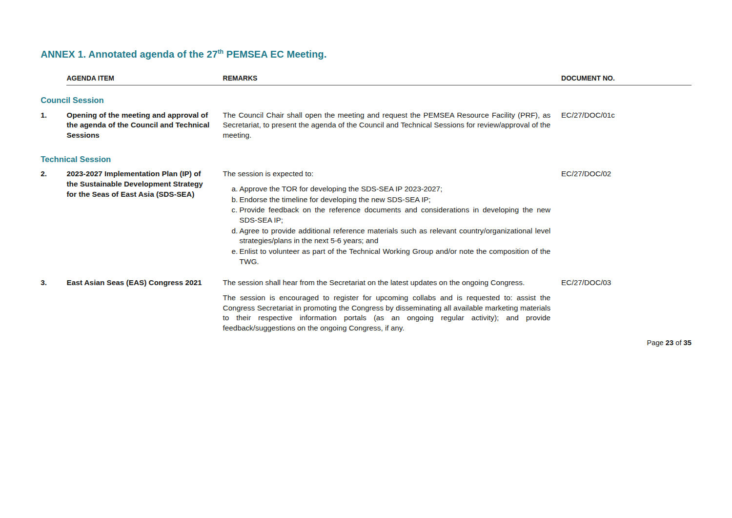ANNEX 1. Annotated agenda of the 27th PEMSEA EC Meeting.
| | AGENDA ITEM | REMARKS | DOCUMENT NO. |
| --- | --- | --- | --- |
| Council Session |
| 1. | Opening of the meeting and approval of the agenda of the Council and Technical Sessions | The Council Chair shall open the meeting and request the PEMSEA Resource Facility (PRF), as Secretariat, to present the agenda of the Council and Technical Sessions for review/approval of the meeting. | EC/27/DOC/01c |
| Technical Session |
| 2. | 2023-2027 Implementation Plan (IP) of the Sustainable Development Strategy for the Seas of East Asia (SDS-SEA) | The session is expected to: a. Approve the TOR for developing the SDS-SEA IP 2023-2027; b. Endorse the timeline for developing the new SDS-SEA IP; c. Provide feedback on the reference documents and considerations in developing the new SDS-SEA IP; d. Agree to provide additional reference materials such as relevant country/organizational level strategies/plans in the next 5-6 years; and e. Enlist to volunteer as part of the Technical Working Group and/or note the composition of the TWG. | EC/27/DOC/02 |
| 3. | East Asian Seas (EAS) Congress 2021 | The session shall hear from the Secretariat on the latest updates on the ongoing Congress. The session is encouraged to register for upcoming collabs and is requested to: assist the Congress Secretariat in promoting the Congress by disseminating all available marketing materials to their respective information portals (as an ongoing regular activity); and provide feedback/suggestions on the ongoing Congress, if any. | EC/27/DOC/03 |
Page 23 of 35